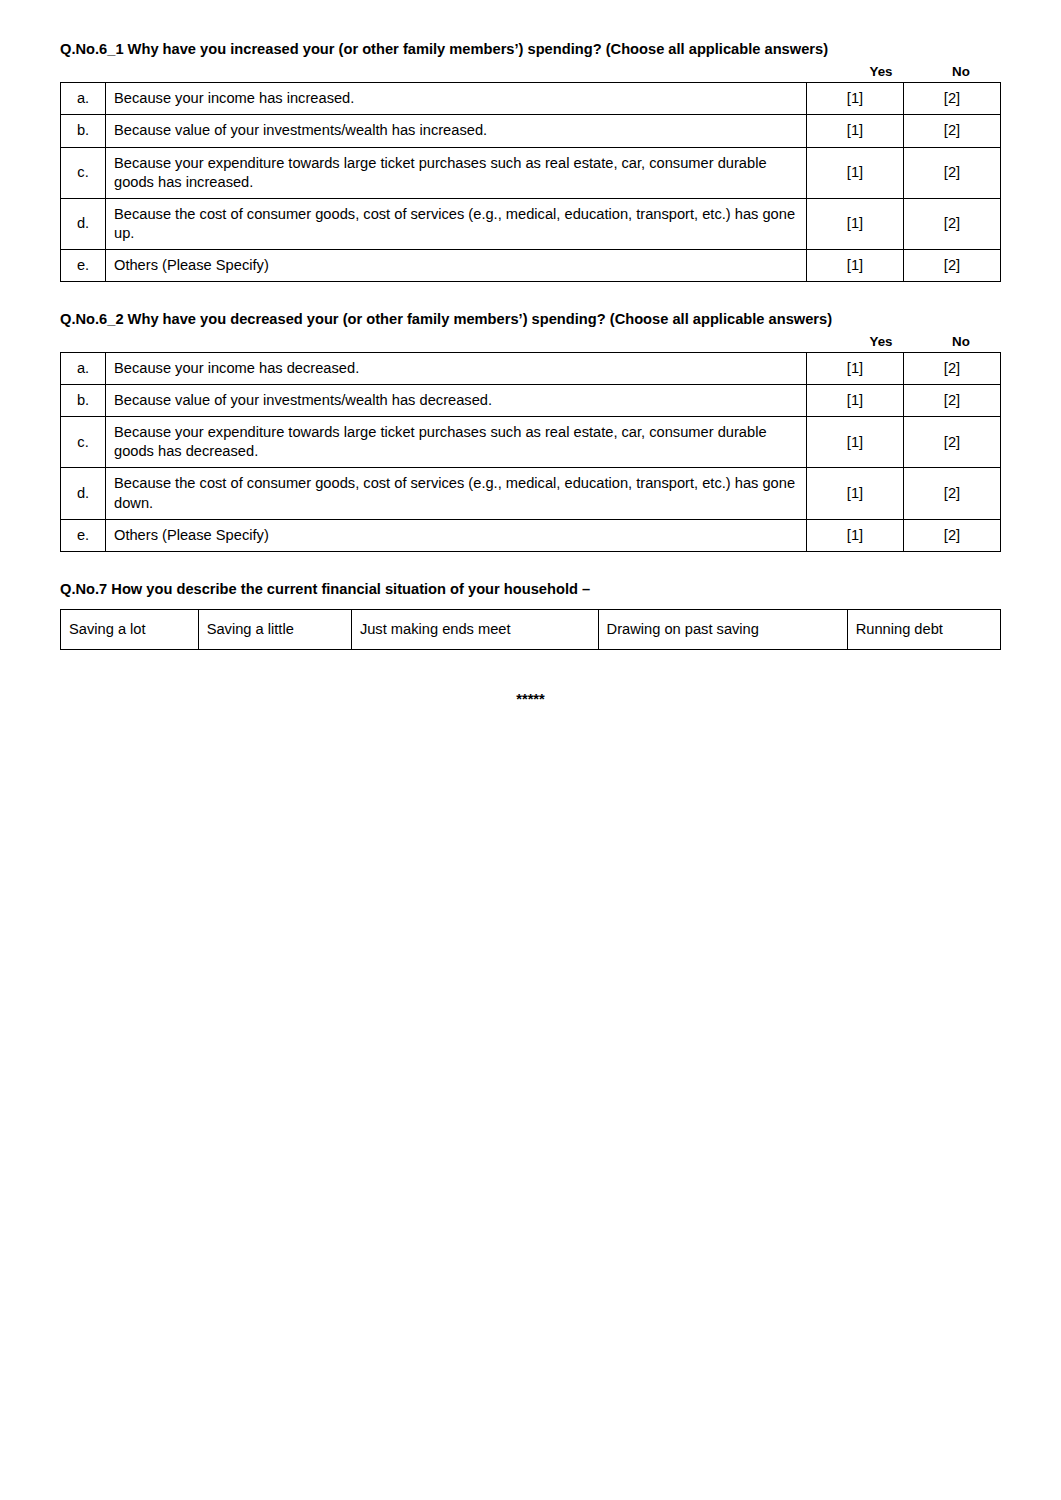Q.No.6_1 Why have you increased your (or other family members’) spending? (Choose all applicable answers)
Yes No
| a. | Because your income has increased. | [1] | [2] |
| b. | Because value of your investments/wealth has increased. | [1] | [2] |
| c. | Because your expenditure towards large ticket purchases such as real estate, car, consumer durable goods has increased. | [1] | [2] |
| d. | Because the cost of consumer goods, cost of services (e.g., medical, education, transport, etc.) has gone up. | [1] | [2] |
| e. | Others (Please Specify) | [1] | [2] |
Q.No.6_2 Why have you decreased your (or other family members’) spending? (Choose all applicable answers)
Yes No
| a. | Because your income has decreased. | [1] | [2] |
| b. | Because value of your investments/wealth has decreased. | [1] | [2] |
| c. | Because your expenditure towards large ticket purchases such as real estate, car, consumer durable goods has decreased. | [1] | [2] |
| d. | Because the cost of consumer goods, cost of services (e.g., medical, education, transport, etc.) has gone down. | [1] | [2] |
| e. | Others (Please Specify) | [1] | [2] |
Q.No.7 How you describe the current financial situation of your household –
| Saving a lot | Saving a little | Just making ends meet | Drawing on past saving | Running debt |
*****